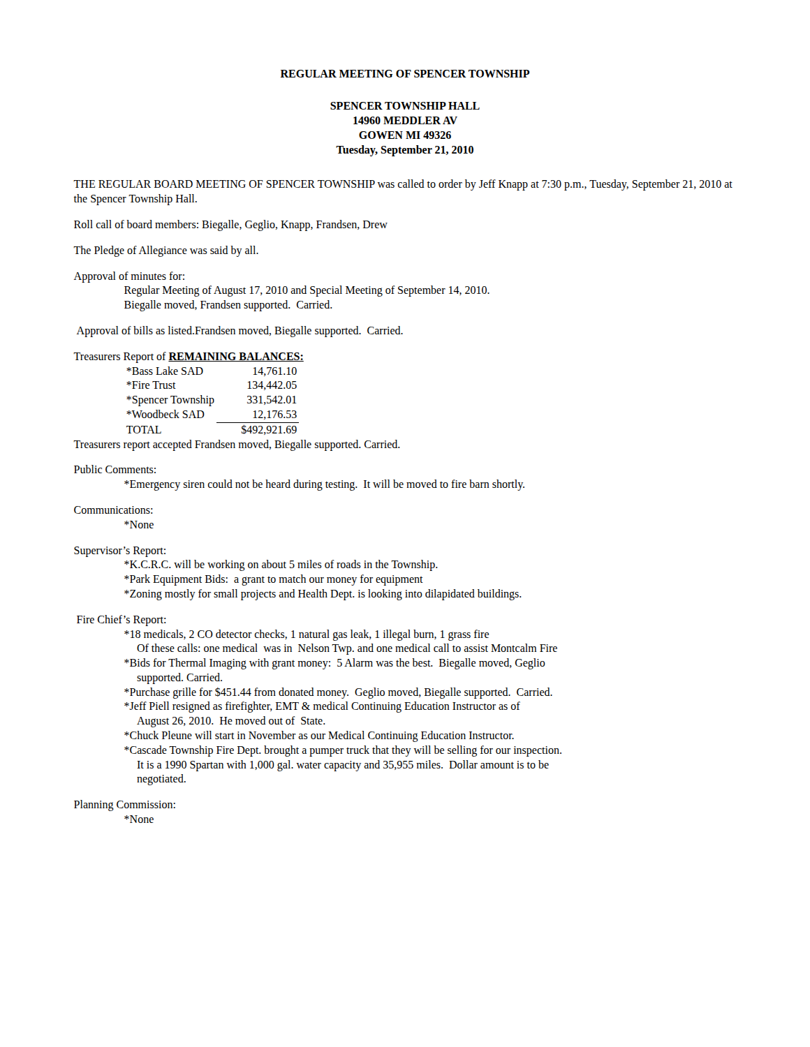Regular Meeting of Spencer Township
SPENCER TOWNSHIP HALL
14960 MEDDLER AV
GOWEN MI 49326
Tuesday, September 21, 2010
THE REGULAR BOARD MEETING OF SPENCER TOWNSHIP was called to order by Jeff Knapp at 7:30 p.m., Tuesday, September 21, 2010 at the Spencer Township Hall.
Roll call of board members: Biegalle, Geglio, Knapp, Frandsen, Drew
The Pledge of Allegiance was said by all.
Approval of minutes for:
Regular Meeting of August 17, 2010 and Special Meeting of September 14, 2010.
Biegalle moved, Frandsen supported. Carried.
Approval of bills as listed.Frandsen moved, Biegalle supported. Carried.
Treasurers Report of REMAINING BALANCES:
| *Bass Lake SAD | 14,761.10 |
| *Fire Trust | 134,442.05 |
| *Spencer Township | 331,542.01 |
| *Woodbeck SAD | 12,176.53 |
| TOTAL | $492,921.69 |
Treasurers report accepted Frandsen moved, Biegalle supported. Carried.
Public Comments:
*Emergency siren could not be heard during testing. It will be moved to fire barn shortly.
Communications:
*None
Supervisor’s Report:
*K.C.R.C. will be working on about 5 miles of roads in the Township.
*Park Equipment Bids: a grant to match our money for equipment
*Zoning mostly for small projects and Health Dept. is looking into dilapidated buildings.
Fire Chief’s Report:
*18 medicals, 2 CO detector checks, 1 natural gas leak, 1 illegal burn, 1 grass fire
Of these calls: one medical was in Nelson Twp. and one medical call to assist Montcalm Fire
*Bids for Thermal Imaging with grant money: 5 Alarm was the best. Biegalle moved, Geglio
supported. Carried.
*Purchase grille for $451.44 from donated money. Geglio moved, Biegalle supported. Carried.
*Jeff Piell resigned as firefighter, EMT & medical Continuing Education Instructor as of
August 26, 2010. He moved out of State.
*Chuck Pleune will start in November as our Medical Continuing Education Instructor.
*Cascade Township Fire Dept. brought a pumper truck that they will be selling for our inspection.
It is a 1990 Spartan with 1,000 gal. water capacity and 35,955 miles. Dollar amount is to be
negotiated.
Planning Commission:
*None